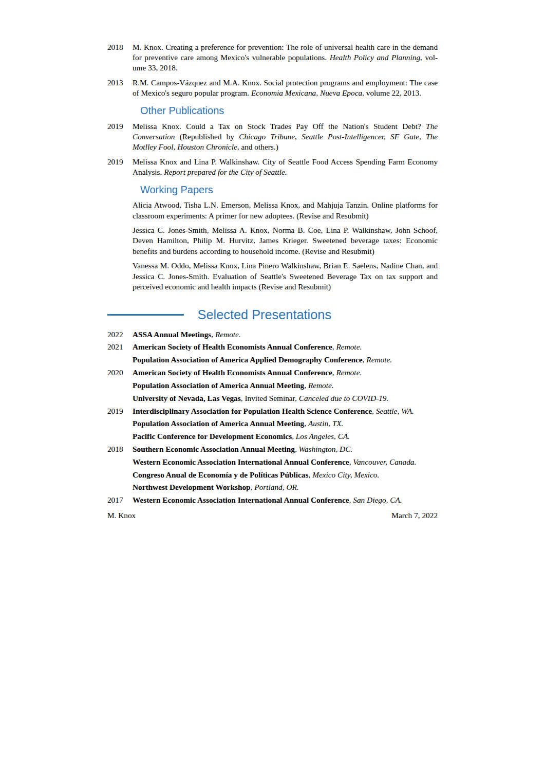2018
M. Knox. Creating a preference for prevention: The role of universal health care in the demand for preventive care among Mexico's vulnerable populations. Health Policy and Planning, volume 33, 2018.
2013
R.M. Campos-Vázquez and M.A. Knox. Social protection programs and employment: The case of Mexico's seguro popular program. Economia Mexicana, Nueva Epoca, volume 22, 2013.
Other Publications
2019
Melissa Knox. Could a Tax on Stock Trades Pay Off the Nation's Student Debt? The Conversation (Republished by Chicago Tribune, Seattle Post-Intelligencer, SF Gate, The Motlley Fool, Houston Chronicle, and others.)
2019
Melissa Knox and Lina P. Walkinshaw. City of Seattle Food Access Spending Farm Economy Analysis. Report prepared for the City of Seattle.
Working Papers
Alicia Atwood, Tisha L.N. Emerson, Melissa Knox, and Mahjuja Tanzin. Online platforms for classroom experiments: A primer for new adoptees. (Revise and Resubmit)
Jessica C. Jones-Smith, Melissa A. Knox, Norma B. Coe, Lina P. Walkinshaw, John Schoof, Deven Hamilton, Philip M. Hurvitz, James Krieger. Sweetened beverage taxes: Economic benefits and burdens according to household income. (Revise and Resubmit)
Vanessa M. Oddo, Melissa Knox, Lina Pinero Walkinshaw, Brian E. Saelens, Nadine Chan, and Jessica C. Jones-Smith. Evaluation of Seattle's Sweetened Beverage Tax on tax support and perceived economic and health impacts (Revise and Resubmit)
Selected Presentations
2022
ASSA Annual Meetings, Remote.
2021
American Society of Health Economists Annual Conference, Remote.
Population Association of America Applied Demography Conference, Remote.
2020
American Society of Health Economists Annual Conference, Remote.
Population Association of America Annual Meeting, Remote.
University of Nevada, Las Vegas, Invited Seminar, Canceled due to COVID-19.
2019
Interdisciplinary Association for Population Health Science Conference, Seattle, WA.
Population Association of America Annual Meeting, Austin, TX.
Pacific Conference for Development Economics, Los Angeles, CA.
2018
Southern Economic Association Annual Meeting, Washington, DC.
Western Economic Association International Annual Conference, Vancouver, Canada.
Congreso Anual de Economía y de Políticas Públicas, Mexico City, Mexico.
Northwest Development Workshop, Portland, OR.
2017
Western Economic Association International Annual Conference, San Diego, CA.
M. Knox
March 7, 2022